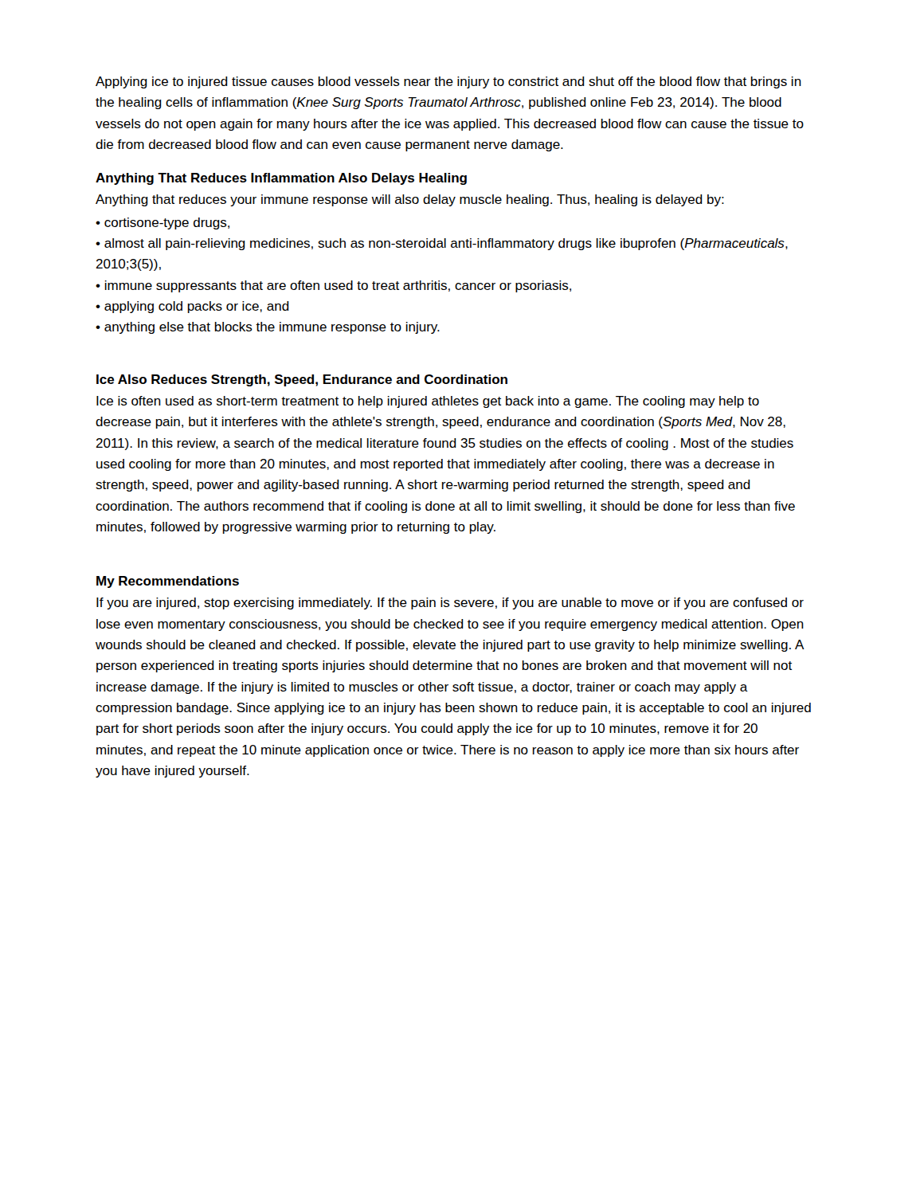Applying ice to injured tissue causes blood vessels near the injury to constrict and shut off the blood flow that brings in the healing cells of inflammation (Knee Surg Sports Traumatol Arthrosc, published online Feb 23, 2014). The blood vessels do not open again for many hours after the ice was applied. This decreased blood flow can cause the tissue to die from decreased blood flow and can even cause permanent nerve damage.
Anything That Reduces Inflammation Also Delays Healing
Anything that reduces your immune response will also delay muscle healing. Thus, healing is delayed by:
cortisone-type drugs,
almost all pain-relieving medicines, such as non-steroidal anti-inflammatory drugs like ibuprofen (Pharmaceuticals, 2010;3(5)),
immune suppressants that are often used to treat arthritis, cancer or psoriasis,
applying cold packs or ice, and
anything else that blocks the immune response to injury.
Ice Also Reduces Strength, Speed, Endurance and Coordination
Ice is often used as short-term treatment to help injured athletes get back into a game. The cooling may help to decrease pain, but it interferes with the athlete's strength, speed, endurance and coordination (Sports Med, Nov 28, 2011). In this review, a search of the medical literature found 35 studies on the effects of cooling . Most of the studies used cooling for more than 20 minutes, and most reported that immediately after cooling, there was a decrease in strength, speed, power and agility-based running. A short re-warming period returned the strength, speed and coordination. The authors recommend that if cooling is done at all to limit swelling, it should be done for less than five minutes, followed by progressive warming prior to returning to play.
My Recommendations
If you are injured, stop exercising immediately. If the pain is severe, if you are unable to move or if you are confused or lose even momentary consciousness, you should be checked to see if you require emergency medical attention. Open wounds should be cleaned and checked. If possible, elevate the injured part to use gravity to help minimize swelling. A person experienced in treating sports injuries should determine that no bones are broken and that movement will not increase damage. If the injury is limited to muscles or other soft tissue, a doctor, trainer or coach may apply a compression bandage. Since applying ice to an injury has been shown to reduce pain, it is acceptable to cool an injured part for short periods soon after the injury occurs. You could apply the ice for up to 10 minutes, remove it for 20 minutes, and repeat the 10 minute application once or twice. There is no reason to apply ice more than six hours after you have injured yourself.